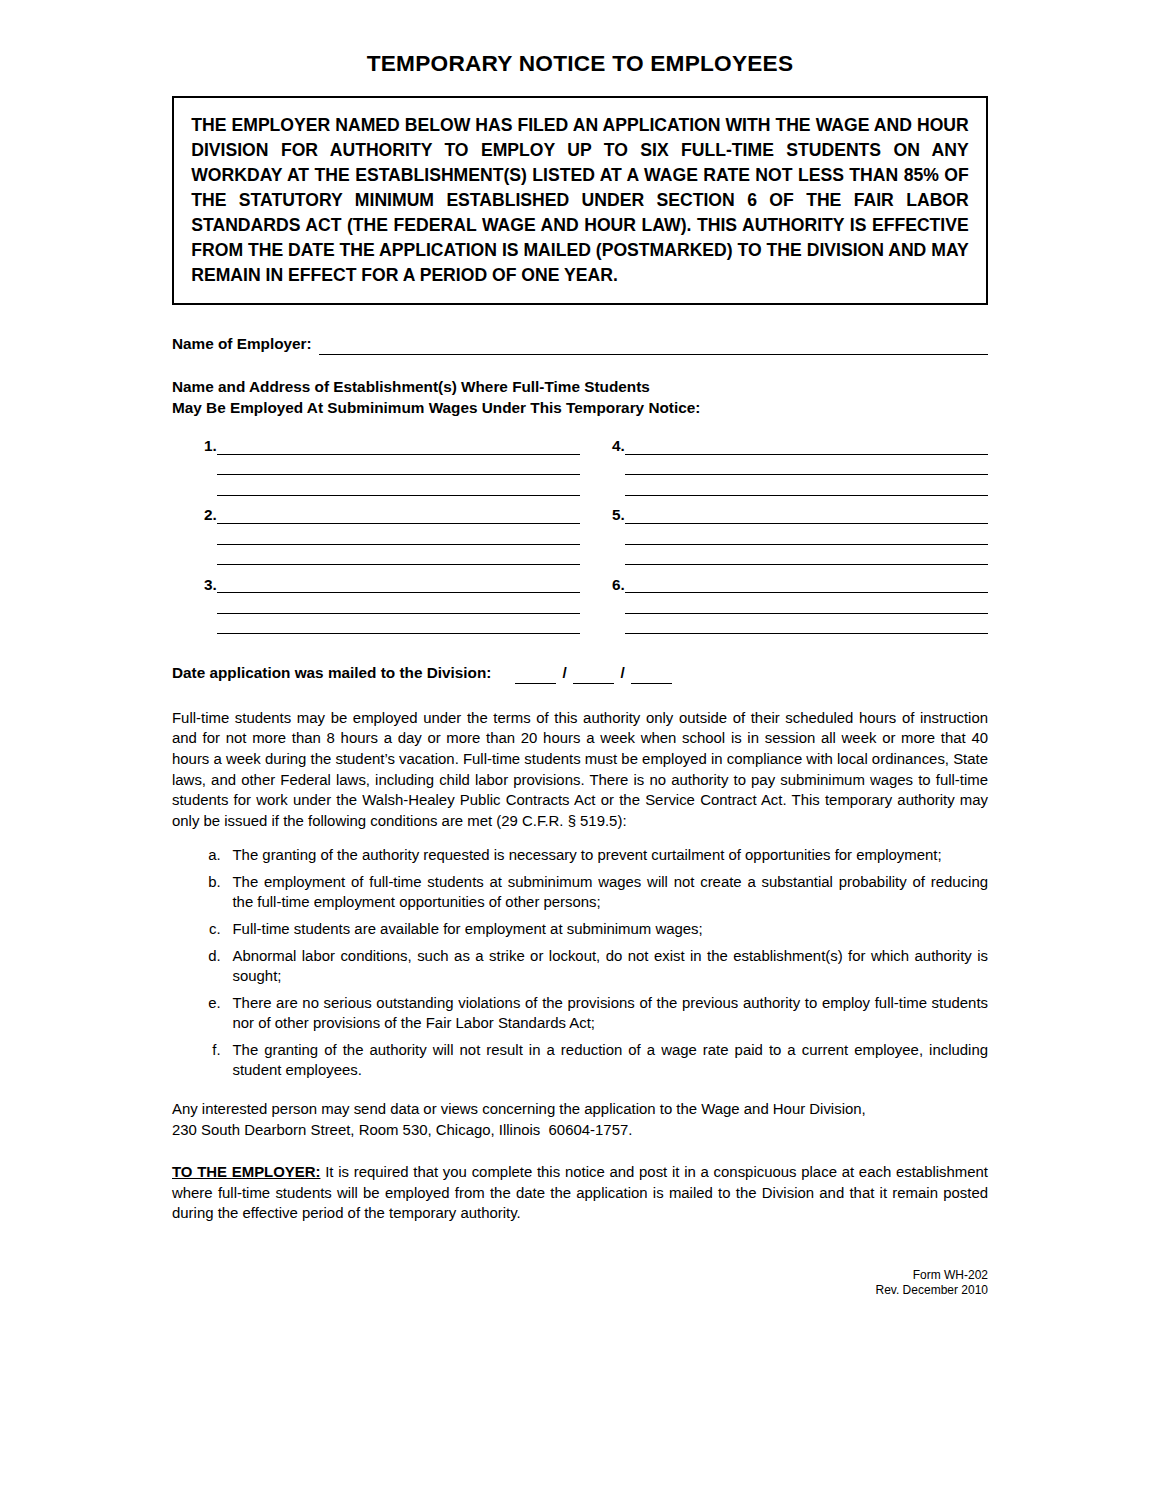TEMPORARY NOTICE TO EMPLOYEES
THE EMPLOYER NAMED BELOW HAS FILED AN APPLICATION WITH THE WAGE AND HOUR DIVISION FOR AUTHORITY TO EMPLOY UP TO SIX FULL-TIME STUDENTS ON ANY WORKDAY AT THE ESTABLISHMENT(S) LISTED AT A WAGE RATE NOT LESS THAN 85% OF THE STATUTORY MINIMUM ESTABLISHED UNDER SECTION 6 OF THE FAIR LABOR STANDARDS ACT (THE FEDERAL WAGE AND HOUR LAW). THIS AUTHORITY IS EFFECTIVE FROM THE DATE THE APPLICATION IS MAILED (POSTMARKED) TO THE DIVISION AND MAY REMAIN IN EFFECT FOR A PERIOD OF ONE YEAR.
Name of Employer:
Name and Address of Establishment(s) Where Full-Time Students
May Be Employed At Subminimum Wages Under This Temporary Notice:
| 1. | | 4. | |
| 2. | | 5. | |
| 3. | | 6. | |
Date application was mailed to the Division: / /
Full-time students may be employed under the terms of this authority only outside of their scheduled hours of instruction and for not more than 8 hours a day or more than 20 hours a week when school is in session all week or more that 40 hours a week during the student’s vacation. Full-time students must be employed in compliance with local ordinances, State laws, and other Federal laws, including child labor provisions. There is no authority to pay subminimum wages to full-time students for work under the Walsh-Healey Public Contracts Act or the Service Contract Act. This temporary authority may only be issued if the following conditions are met (29 C.F.R. § 519.5):
The granting of the authority requested is necessary to prevent curtailment of opportunities for employment;
The employment of full-time students at subminimum wages will not create a substantial probability of reducing the full-time employment opportunities of other persons;
Full-time students are available for employment at subminimum wages;
Abnormal labor conditions, such as a strike or lockout, do not exist in the establishment(s) for which authority is sought;
There are no serious outstanding violations of the provisions of the previous authority to employ full-time students nor of other provisions of the Fair Labor Standards Act;
The granting of the authority will not result in a reduction of a wage rate paid to a current employee, including student employees.
Any interested person may send data or views concerning the application to the Wage and Hour Division,
230 South Dearborn Street, Room 530, Chicago, Illinois 60604-1757.
TO THE EMPLOYER: It is required that you complete this notice and post it in a conspicuous place at each establishment where full-time students will be employed from the date the application is mailed to the Division and that it remain posted during the effective period of the temporary authority.
Form WH-202
Rev. December 2010